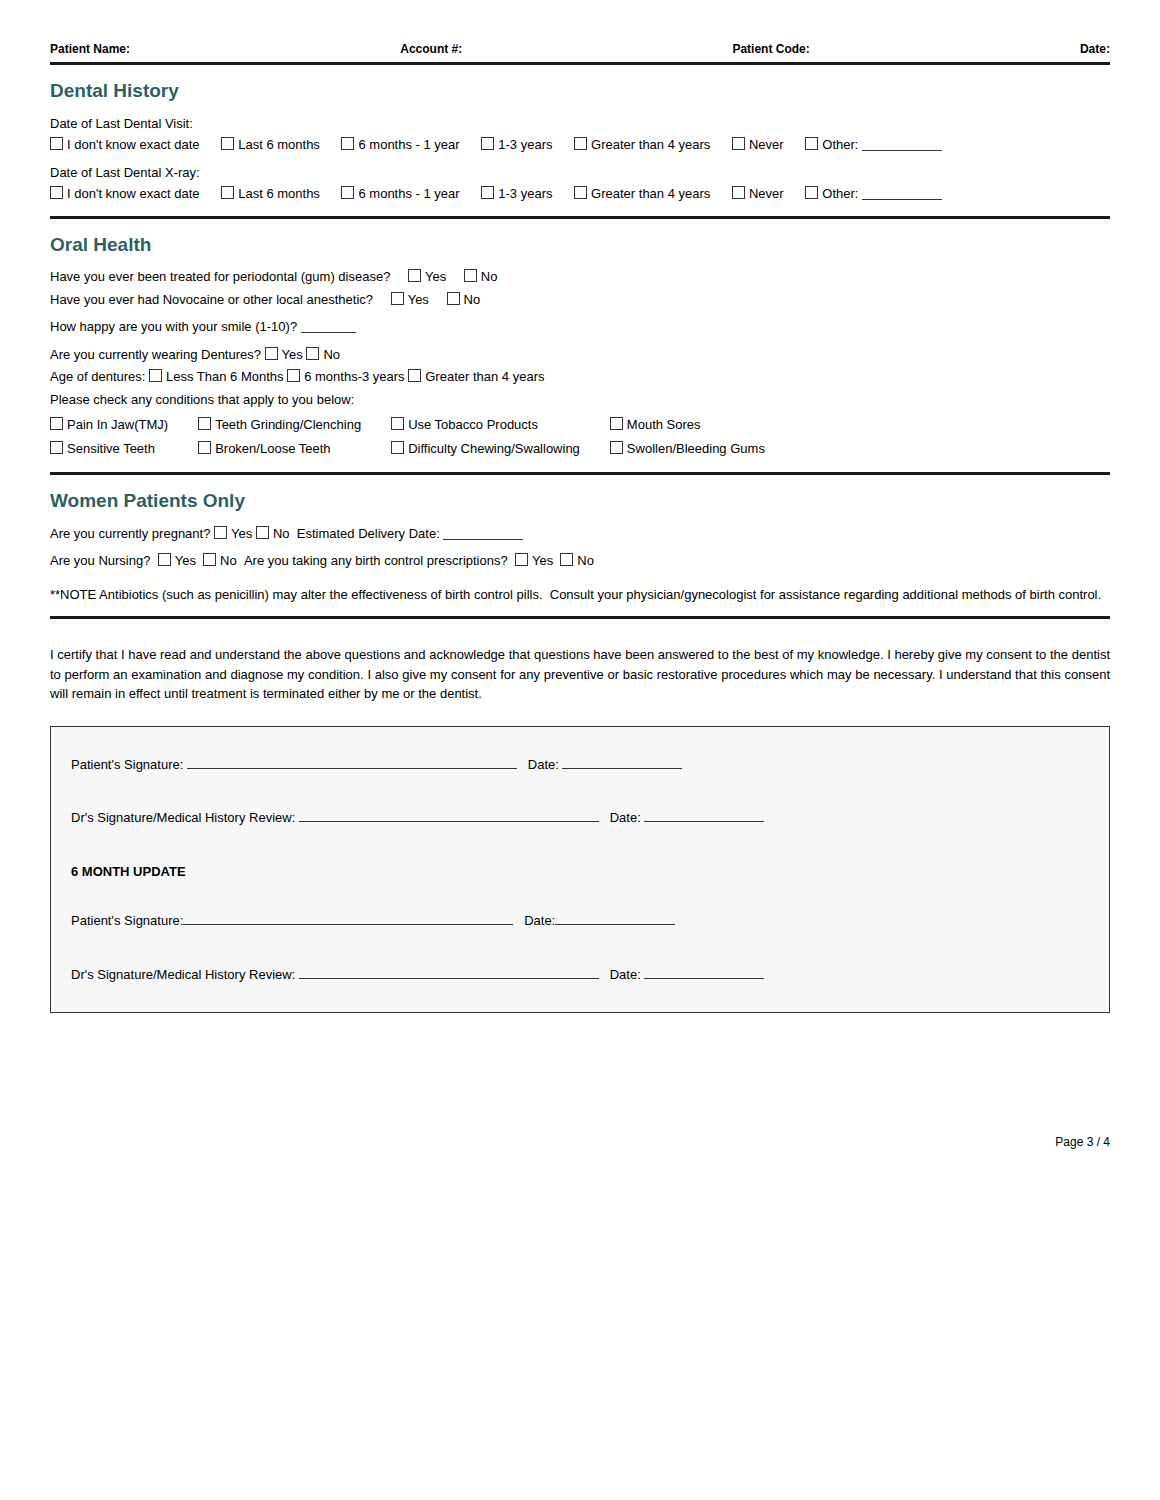Patient Name: Account #: Patient Code: Date:
Dental History
Date of Last Dental Visit:
I don't know exact date Last 6 months 6 months - 1 year 1-3 years Greater than 4 years Never Other:
Date of Last Dental X-ray:
I don't know exact date Last 6 months 6 months - 1 year 1-3 years Greater than 4 years Never Other:
Oral Health
Have you ever been treated for periodontal (gum) disease? Yes No
Have you ever had Novocaine or other local anesthetic? Yes No
How happy are you with your smile (1-10)?
Are you currently wearing Dentures? Yes No
Age of dentures: Less Than 6 Months 6 months-3 years Greater than 4 years
Please check any conditions that apply to you below:
| Pain In Jaw(TMJ) | Teeth Grinding/Clenching | Use Tobacco Products | Mouth Sores |
| Sensitive Teeth | Broken/Loose Teeth | Difficulty Chewing/Swallowing | Swollen/Bleeding Gums |
Women Patients Only
Are you currently pregnant? Yes No Estimated Delivery Date:
Are you Nursing? Yes No Are you taking any birth control prescriptions? Yes No
**NOTE Antibiotics (such as penicillin) may alter the effectiveness of birth control pills. Consult your physician/gynecologist for assistance regarding additional methods of birth control.
I certify that I have read and understand the above questions and acknowledge that questions have been answered to the best of my knowledge. I hereby give my consent to the dentist to perform an examination and diagnose my condition. I also give my consent for any preventive or basic restorative procedures which may be necessary. I understand that this consent will remain in effect until treatment is terminated either by me or the dentist.
Patient's Signature: Date:
Dr's Signature/Medical History Review: Date:
6 MONTH UPDATE
Patient's Signature: Date:
Dr's Signature/Medical History Review: Date:
Page 3 / 4